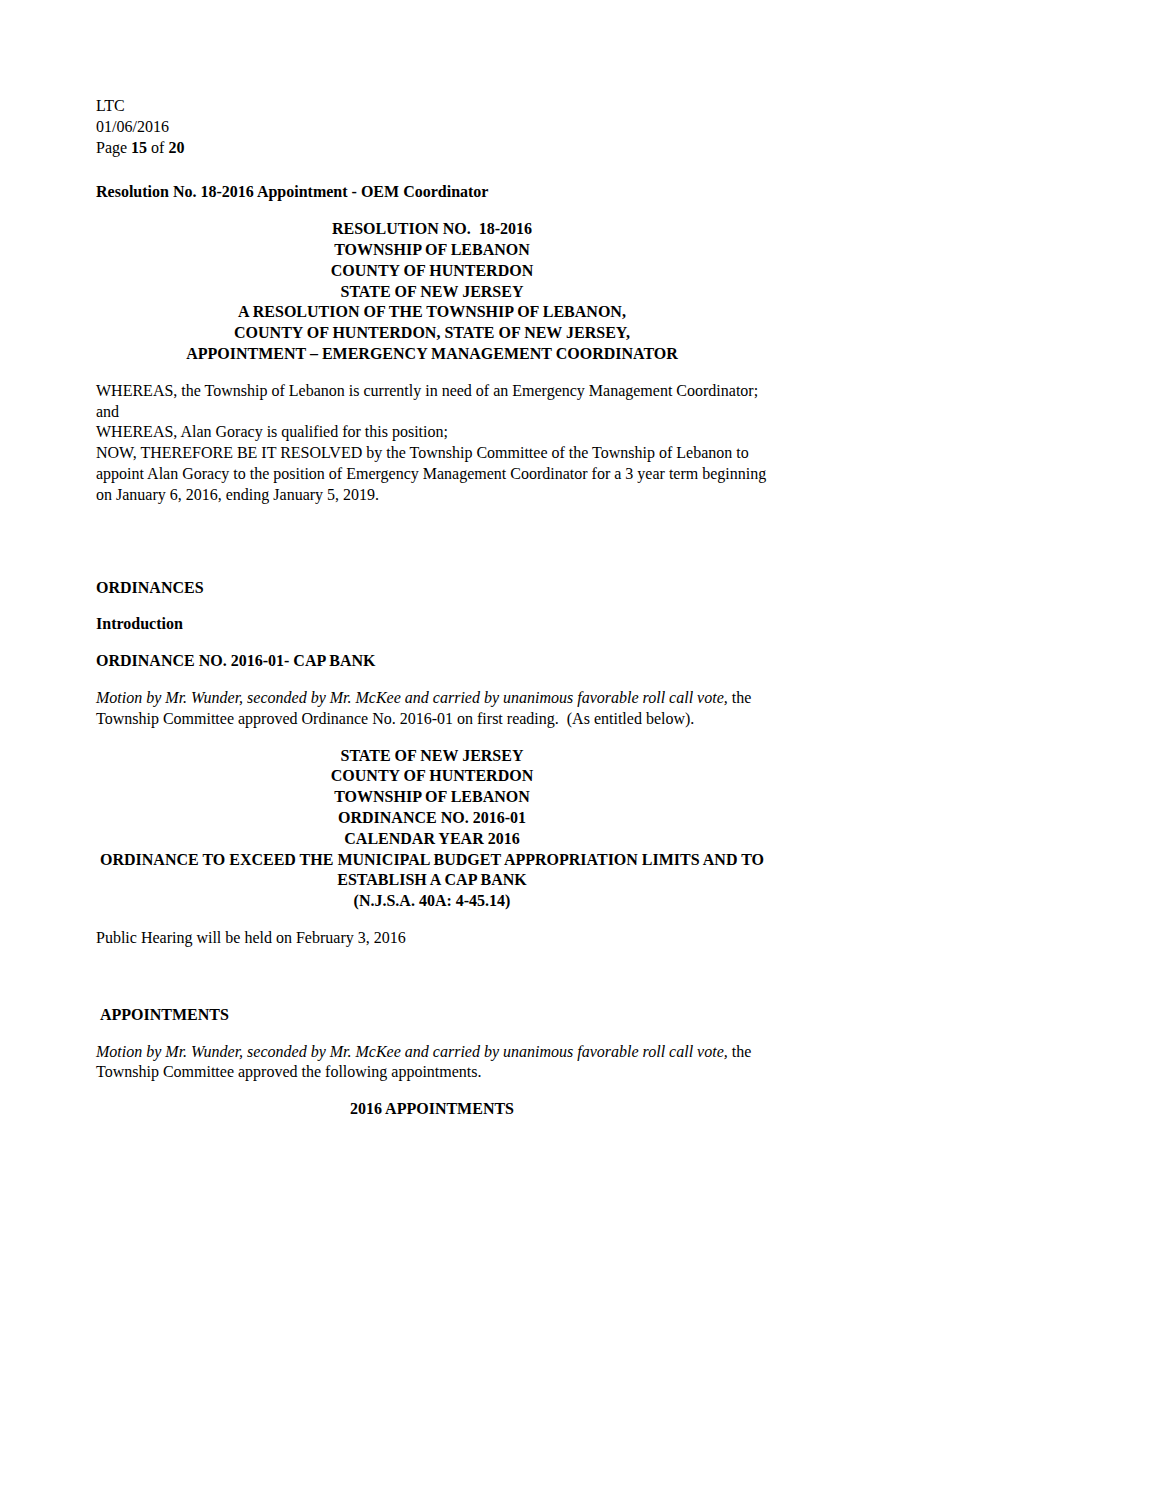LTC
01/06/2016
Page 15 of 20
Resolution No. 18-2016 Appointment - OEM Coordinator
RESOLUTION NO. 18-2016
TOWNSHIP OF LEBANON
COUNTY OF HUNTERDON
STATE OF NEW JERSEY
A RESOLUTION OF THE TOWNSHIP OF LEBANON,
COUNTY OF HUNTERDON, STATE OF NEW JERSEY,
APPOINTMENT – EMERGENCY MANAGEMENT COORDINATOR
WHEREAS, the Township of Lebanon is currently in need of an Emergency Management Coordinator; and
WHEREAS, Alan Goracy is qualified for this position;
NOW, THEREFORE BE IT RESOLVED by the Township Committee of the Township of Lebanon to appoint Alan Goracy to the position of Emergency Management Coordinator for a 3 year term beginning on January 6, 2016, ending January 5, 2019.
ORDINANCES
Introduction
ORDINANCE NO. 2016-01- CAP BANK
Motion by Mr. Wunder, seconded by Mr. McKee and carried by unanimous favorable roll call vote, the Township Committee approved Ordinance No. 2016-01 on first reading. (As entitled below).
STATE OF NEW JERSEY
COUNTY OF HUNTERDON
TOWNSHIP OF LEBANON
ORDINANCE NO. 2016-01
CALENDAR YEAR 2016
ORDINANCE TO EXCEED THE MUNICIPAL BUDGET APPROPRIATION LIMITS AND TO ESTABLISH A CAP BANK
(N.J.S.A. 40A: 4-45.14)
Public Hearing will be held on February 3, 2016
APPOINTMENTS
Motion by Mr. Wunder, seconded by Mr. McKee and carried by unanimous favorable roll call vote, the Township Committee approved the following appointments.
2016 APPOINTMENTS